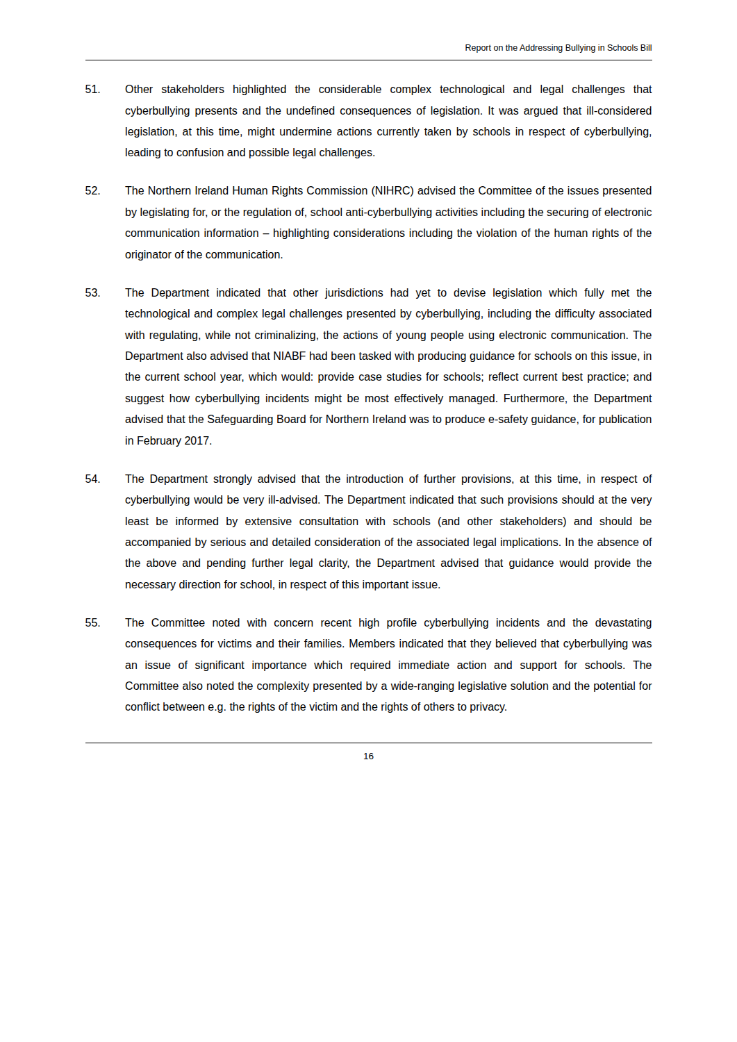Report on the Addressing Bullying in Schools Bill
Other stakeholders highlighted the considerable complex technological and legal challenges that cyberbullying presents and the undefined consequences of legislation. It was argued that ill-considered legislation, at this time, might undermine actions currently taken by schools in respect of cyberbullying, leading to confusion and possible legal challenges.
The Northern Ireland Human Rights Commission (NIHRC) advised the Committee of the issues presented by legislating for, or the regulation of, school anti-cyberbullying activities including the securing of electronic communication information – highlighting considerations including the violation of the human rights of the originator of the communication.
The Department indicated that other jurisdictions had yet to devise legislation which fully met the technological and complex legal challenges presented by cyberbullying, including the difficulty associated with regulating, while not criminalizing, the actions of young people using electronic communication. The Department also advised that NIABF had been tasked with producing guidance for schools on this issue, in the current school year, which would: provide case studies for schools; reflect current best practice; and suggest how cyberbullying incidents might be most effectively managed. Furthermore, the Department advised that the Safeguarding Board for Northern Ireland was to produce e-safety guidance, for publication in February 2017.
The Department strongly advised that the introduction of further provisions, at this time, in respect of cyberbullying would be very ill-advised. The Department indicated that such provisions should at the very least be informed by extensive consultation with schools (and other stakeholders) and should be accompanied by serious and detailed consideration of the associated legal implications. In the absence of the above and pending further legal clarity, the Department advised that guidance would provide the necessary direction for school, in respect of this important issue.
The Committee noted with concern recent high profile cyberbullying incidents and the devastating consequences for victims and their families. Members indicated that they believed that cyberbullying was an issue of significant importance which required immediate action and support for schools. The Committee also noted the complexity presented by a wide-ranging legislative solution and the potential for conflict between e.g. the rights of the victim and the rights of others to privacy.
16